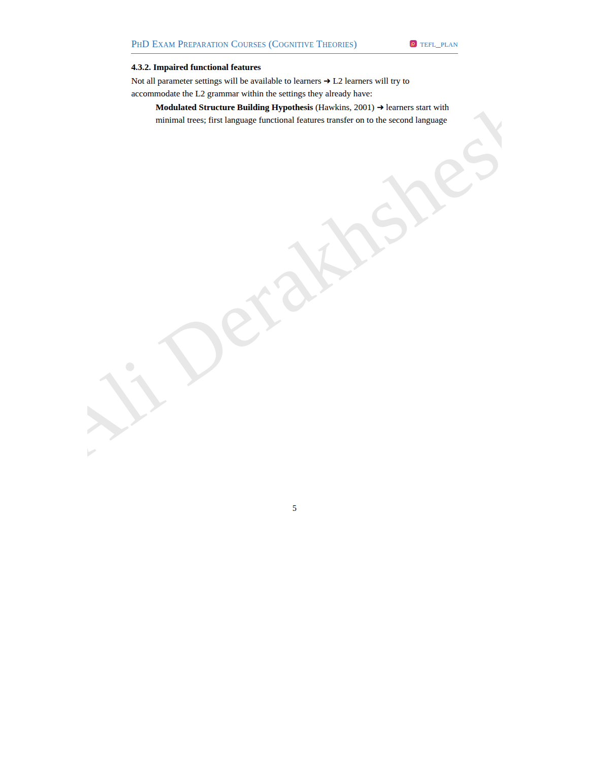Ali Derakhshesh
PhD Exam Preparation Courses (Cognitive Theories)
tefl_plan
4.3.2. Impaired functional features
Not all parameter settings will be available to learners ➜ L2 learners will try to accommodate the L2 grammar within the settings they already have:
Modulated Structure Building Hypothesis (Hawkins, 2001) ➜ learners start with minimal trees; first language functional features transfer on to the second language
5